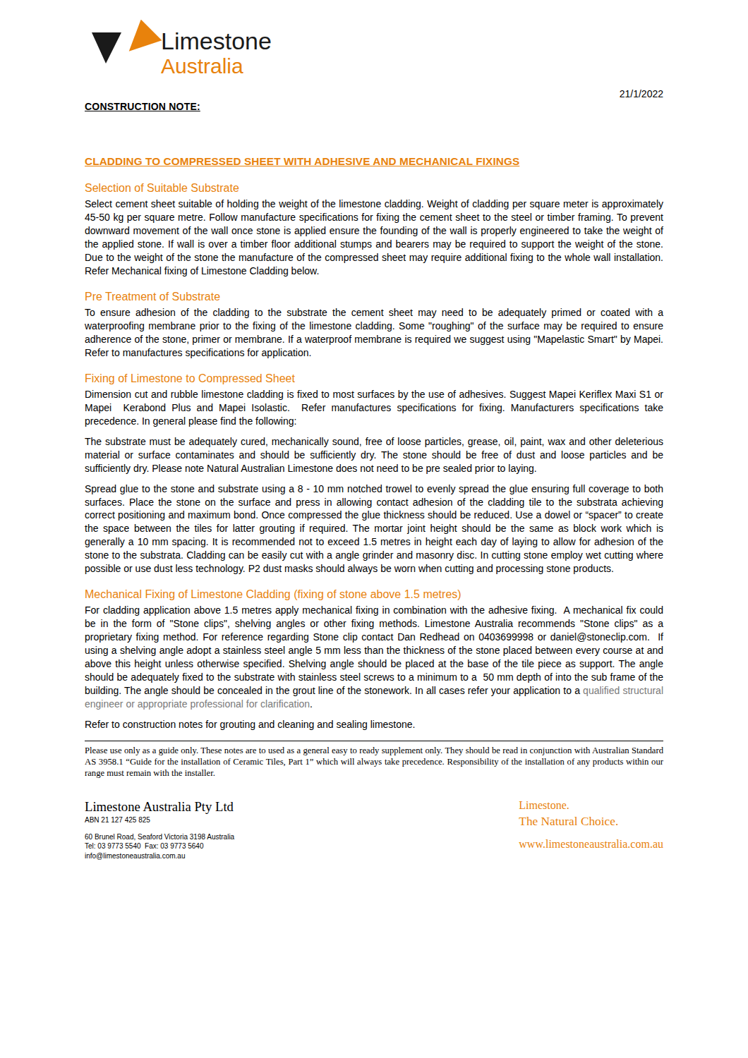Limestone Australia
21/1/2022
CONSTRUCTION NOTE:
CLADDING TO COMPRESSED SHEET WITH ADHESIVE AND MECHANICAL FIXINGS
Selection of Suitable Substrate
Select cement sheet suitable of holding the weight of the limestone cladding. Weight of cladding per square meter is approximately 45-50 kg per square metre. Follow manufacture specifications for fixing the cement sheet to the steel or timber framing. To prevent downward movement of the wall once stone is applied ensure the founding of the wall is properly engineered to take the weight of the applied stone. If wall is over a timber floor additional stumps and bearers may be required to support the weight of the stone. Due to the weight of the stone the manufacture of the compressed sheet may require additional fixing to the whole wall installation. Refer Mechanical fixing of Limestone Cladding below.
Pre Treatment of Substrate
To ensure adhesion of the cladding to the substrate the cement sheet may need to be adequately primed or coated with a waterproofing membrane prior to the fixing of the limestone cladding. Some "roughing" of the surface may be required to ensure adherence of the stone, primer or membrane. If a waterproof membrane is required we suggest using "Mapelastic Smart" by Mapei. Refer to manufactures specifications for application.
Fixing of Limestone to Compressed Sheet
Dimension cut and rubble limestone cladding is fixed to most surfaces by the use of adhesives. Suggest Mapei Keriflex Maxi S1 or Mapei Kerabond Plus and Mapei Isolastic. Refer manufactures specifications for fixing. Manufacturers specifications take precedence. In general please find the following:
The substrate must be adequately cured, mechanically sound, free of loose particles, grease, oil, paint, wax and other deleterious material or surface contaminates and should be sufficiently dry. The stone should be free of dust and loose particles and be sufficiently dry. Please note Natural Australian Limestone does not need to be pre sealed prior to laying.
Spread glue to the stone and substrate using a 8 - 10 mm notched trowel to evenly spread the glue ensuring full coverage to both surfaces. Place the stone on the surface and press in allowing contact adhesion of the cladding tile to the substrata achieving correct positioning and maximum bond. Once compressed the glue thickness should be reduced. Use a dowel or “spacer” to create the space between the tiles for latter grouting if required. The mortar joint height should be the same as block work which is generally a 10 mm spacing. It is recommended not to exceed 1.5 metres in height each day of laying to allow for adhesion of the stone to the substrata. Cladding can be easily cut with a angle grinder and masonry disc. In cutting stone employ wet cutting where possible or use dust less technology. P2 dust masks should always be worn when cutting and processing stone products.
Mechanical Fixing of Limestone Cladding (fixing of stone above 1.5 metres)
For cladding application above 1.5 metres apply mechanical fixing in combination with the adhesive fixing. A mechanical fix could be in the form of "Stone clips", shelving angles or other fixing methods. Limestone Australia recommends "Stone clips" as a proprietary fixing method. For reference regarding Stone clip contact Dan Redhead on 0403699998 or daniel@stoneclip.com. If using a shelving angle adopt a stainless steel angle 5 mm less than the thickness of the stone placed between every course at and above this height unless otherwise specified. Shelving angle should be placed at the base of the tile piece as support. The angle should be adequately fixed to the substrate with stainless steel screws to a minimum to a 50 mm depth of into the sub frame of the building. The angle should be concealed in the grout line of the stonework. In all cases refer your application to a qualified structural engineer or appropriate professional for clarification.
Refer to construction notes for grouting and cleaning and sealing limestone.
Please use only as a guide only. These notes are to used as a general easy to ready supplement only. They should be read in conjunction with Australian Standard AS 3958.1 “Guide for the installation of Ceramic Tiles, Part 1” which will always take precedence. Responsibility of the installation of any products within our range must remain with the installer.
Limestone Australia Pty Ltd
ABN 21 127 425 825
60 Brunel Road, Seaford Victoria 3198 Australia
Tel: 03 9773 5540 Fax: 03 9773 5640
info@limestoneaustralia.com.au
Limestone.
The Natural Choice.
www.limestoneaustralia.com.au